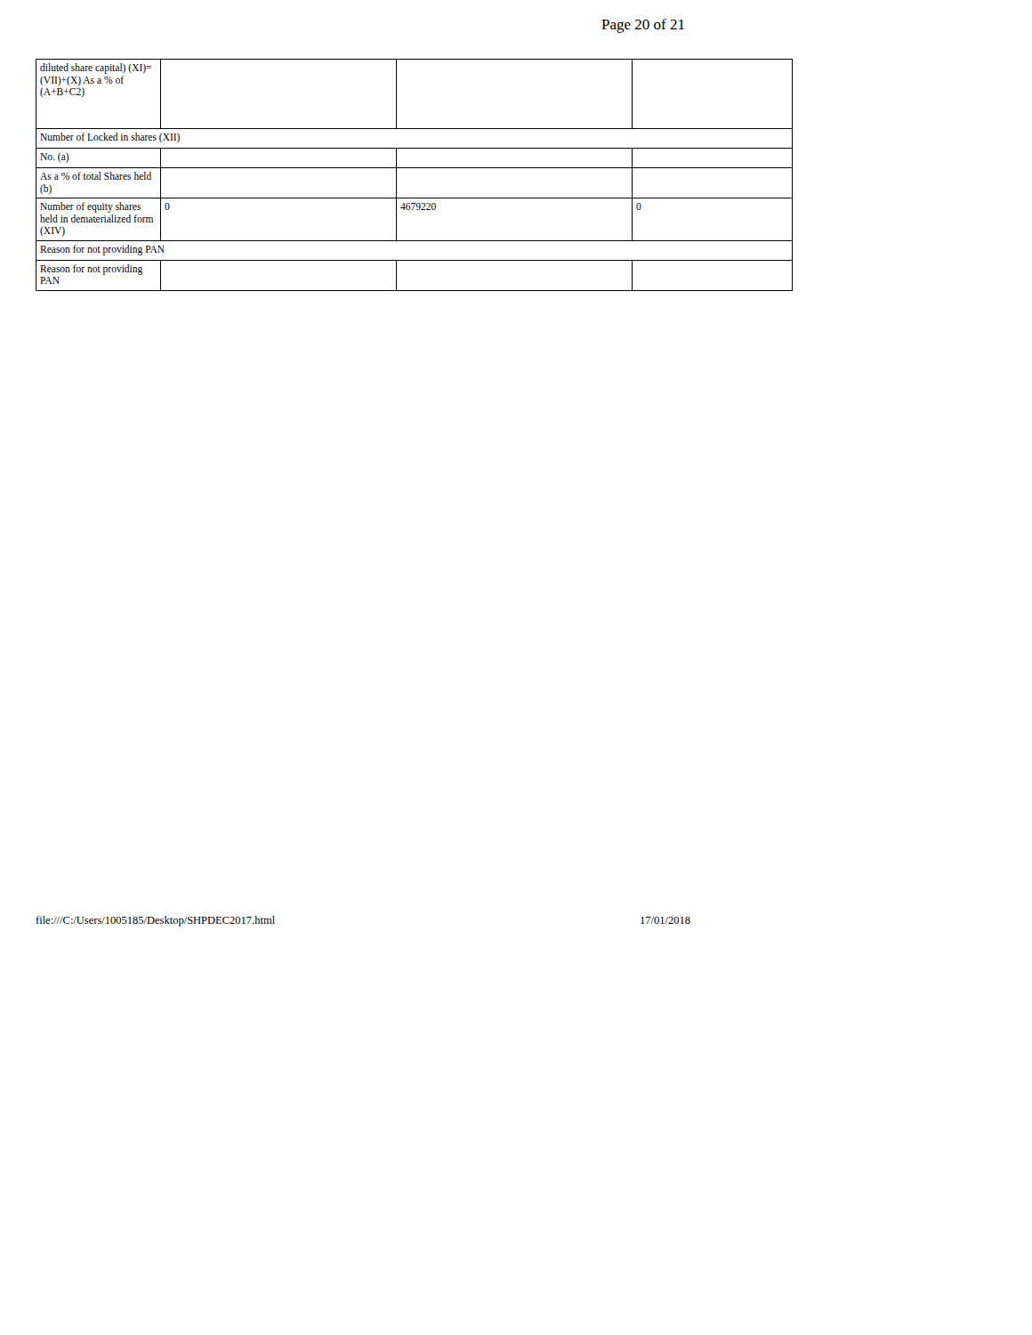Page 20 of 21
| diluted share capital) (XI)= (VII)+(X) As a % of (A+B+C2) | | | |
| Number of Locked in shares (XII) |
| No. (a) | | | |
| As a % of total Shares held (b) | | | |
| Number of equity shares held in dematerialized form (XIV) | 0 | 4679220 | 0 |
| Reason for not providing PAN |
| Reason for not providing PAN | | | |
file:///C:/Users/1005185/Desktop/SHPDEC2017.html
17/01/2018